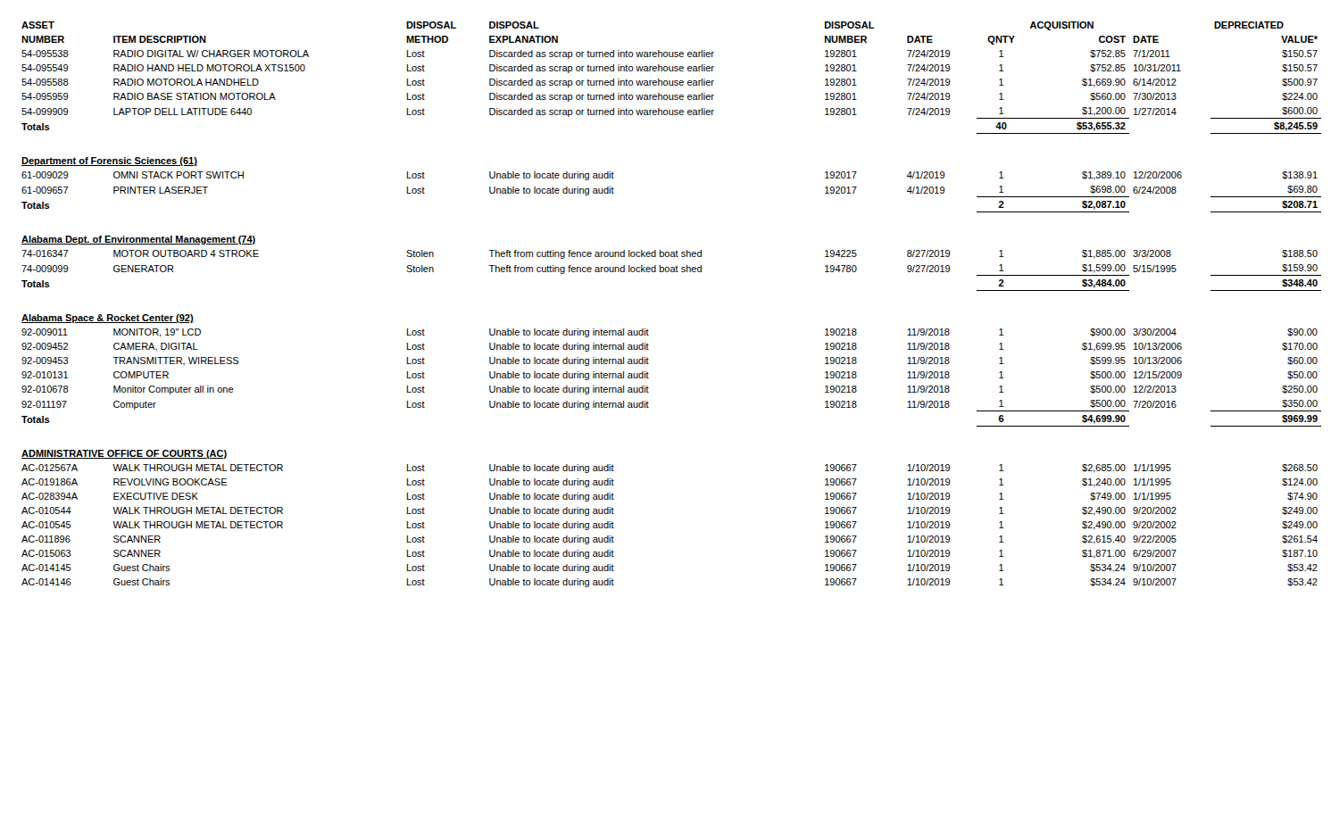| ASSET | | DISPOSAL | DISPOSAL | DISPOSAL | | | ACQUISITION | | DEPRECIATED |
| --- | --- | --- | --- | --- | --- | --- | --- | --- | --- |
| NUMBER | ITEM DESCRIPTION | METHOD | EXPLANATION | NUMBER | DATE | QNTY | COST | DATE | VALUE* |
| 54-095538 | RADIO DIGITAL W/ CHARGER MOTOROLA | Lost | Discarded as scrap or turned into warehouse earlier | 192801 | 7/24/2019 | 1 | $752.85 | 7/1/2011 | $150.57 |
| 54-095549 | RADIO HAND HELD MOTOROLA XTS1500 | Lost | Discarded as scrap or turned into warehouse earlier | 192801 | 7/24/2019 | 1 | $752.85 | 10/31/2011 | $150.57 |
| 54-095588 | RADIO MOTOROLA HANDHELD | Lost | Discarded as scrap or turned into warehouse earlier | 192801 | 7/24/2019 | 1 | $1,669.90 | 6/14/2012 | $500.97 |
| 54-095959 | RADIO BASE STATION MOTOROLA | Lost | Discarded as scrap or turned into warehouse earlier | 192801 | 7/24/2019 | 1 | $560.00 | 7/30/2013 | $224.00 |
| 54-099909 | LAPTOP DELL LATITUDE 6440 | Lost | Discarded as scrap or turned into warehouse earlier | 192801 | 7/24/2019 | 1 | $1,200.00 | 1/27/2014 | $600.00 |
| Totals | | | | | | 40 | $53,655.32 | | $8,245.59 |
| Department of Forensic Sciences (61) |
| 61-009029 | OMNI STACK PORT SWITCH | Lost | Unable to locate during audit | 192017 | 4/1/2019 | 1 | $1,389.10 | 12/20/2006 | $138.91 |
| 61-009657 | PRINTER LASERJET | Lost | Unable to locate during audit | 192017 | 4/1/2019 | 1 | $698.00 | 6/24/2008 | $69.80 |
| Totals | | | | | | 2 | $2,087.10 | | $208.71 |
| Alabama Dept. of Environmental Management (74) |
| 74-016347 | MOTOR OUTBOARD 4 STROKE | Stolen | Theft from cutting fence around locked boat shed | 194225 | 8/27/2019 | 1 | $1,885.00 | 3/3/2008 | $188.50 |
| 74-009099 | GENERATOR | Stolen | Theft from cutting fence around locked boat shed | 194780 | 9/27/2019 | 1 | $1,599.00 | 5/15/1995 | $159.90 |
| Totals | | | | | | 2 | $3,484.00 | | $348.40 |
| Alabama Space & Rocket Center (92) |
| 92-009011 | MONITOR, 19" LCD | Lost | Unable to locate during internal audit | 190218 | 11/9/2018 | 1 | $900.00 | 3/30/2004 | $90.00 |
| 92-009452 | CAMERA, DIGITAL | Lost | Unable to locate during internal audit | 190218 | 11/9/2018 | 1 | $1,699.95 | 10/13/2006 | $170.00 |
| 92-009453 | TRANSMITTER, WIRELESS | Lost | Unable to locate during internal audit | 190218 | 11/9/2018 | 1 | $599.95 | 10/13/2006 | $60.00 |
| 92-010131 | COMPUTER | Lost | Unable to locate during internal audit | 190218 | 11/9/2018 | 1 | $500.00 | 12/15/2009 | $50.00 |
| 92-010678 | Monitor Computer all in one | Lost | Unable to locate during internal audit | 190218 | 11/9/2018 | 1 | $500.00 | 12/2/2013 | $250.00 |
| 92-011197 | Computer | Lost | Unable to locate during internal audit | 190218 | 11/9/2018 | 1 | $500.00 | 7/20/2016 | $350.00 |
| Totals | | | | | | 6 | $4,699.90 | | $969.99 |
| ADMINISTRATIVE OFFICE OF COURTS (AC) |
| AC-012567A | WALK THROUGH METAL DETECTOR | Lost | Unable to locate during audit | 190667 | 1/10/2019 | 1 | $2,685.00 | 1/1/1995 | $268.50 |
| AC-019186A | REVOLVING BOOKCASE | Lost | Unable to locate during audit | 190667 | 1/10/2019 | 1 | $1,240.00 | 1/1/1995 | $124.00 |
| AC-028394A | EXECUTIVE DESK | Lost | Unable to locate during audit | 190667 | 1/10/2019 | 1 | $749.00 | 1/1/1995 | $74.90 |
| AC-010544 | WALK THROUGH METAL DETECTOR | Lost | Unable to locate during audit | 190667 | 1/10/2019 | 1 | $2,490.00 | 9/20/2002 | $249.00 |
| AC-010545 | WALK THROUGH METAL DETECTOR | Lost | Unable to locate during audit | 190667 | 1/10/2019 | 1 | $2,490.00 | 9/20/2002 | $249.00 |
| AC-011896 | SCANNER | Lost | Unable to locate during audit | 190667 | 1/10/2019 | 1 | $2,615.40 | 9/22/2005 | $261.54 |
| AC-015063 | SCANNER | Lost | Unable to locate during audit | 190667 | 1/10/2019 | 1 | $1,871.00 | 6/29/2007 | $187.10 |
| AC-014145 | Guest Chairs | Lost | Unable to locate during audit | 190667 | 1/10/2019 | 1 | $534.24 | 9/10/2007 | $53.42 |
| AC-014146 | Guest Chairs | Lost | Unable to locate during audit | 190667 | 1/10/2019 | 1 | $534.24 | 9/10/2007 | $53.42 |